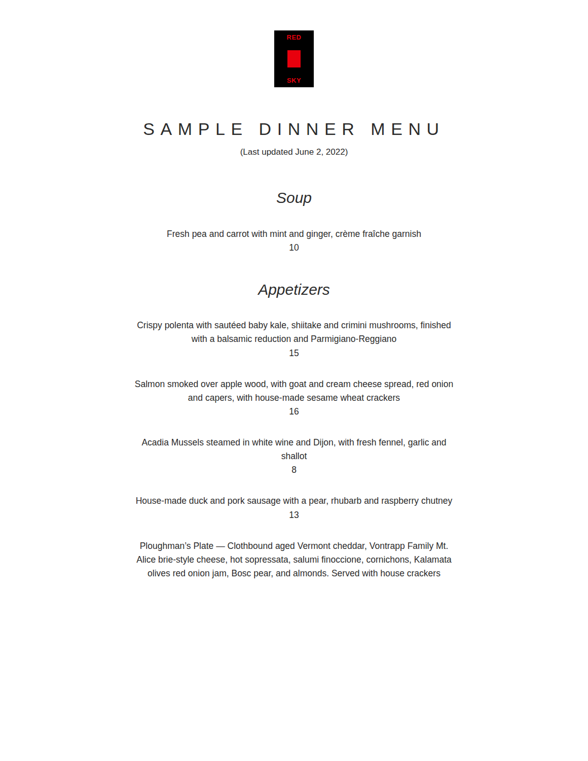RED SKY
Sample Dinner Menu
(Last updated June 2, 2022)
Soup
Fresh pea and carrot with mint and ginger, crème fraîche garnish
10
Appetizers
Crispy polenta with sautéed baby kale, shiitake and crimini mushrooms, finished with a balsamic reduction and Parmigiano-Reggiano
15
Salmon smoked over apple wood, with goat and cream cheese spread, red onion and capers, with house-made sesame wheat crackers
16
Acadia Mussels steamed in white wine and Dijon, with fresh fennel, garlic and shallot
8
House-made duck and pork sausage with a pear, rhubarb and raspberry chutney
13
Ploughman’s Plate — Clothbound aged Vermont cheddar, Vontrapp Family Mt. Alice brie-style cheese, hot sopressata, salumi finoccione, cornichons, Kalamata olives red onion jam, Bosc pear, and almonds. Served with house crackers